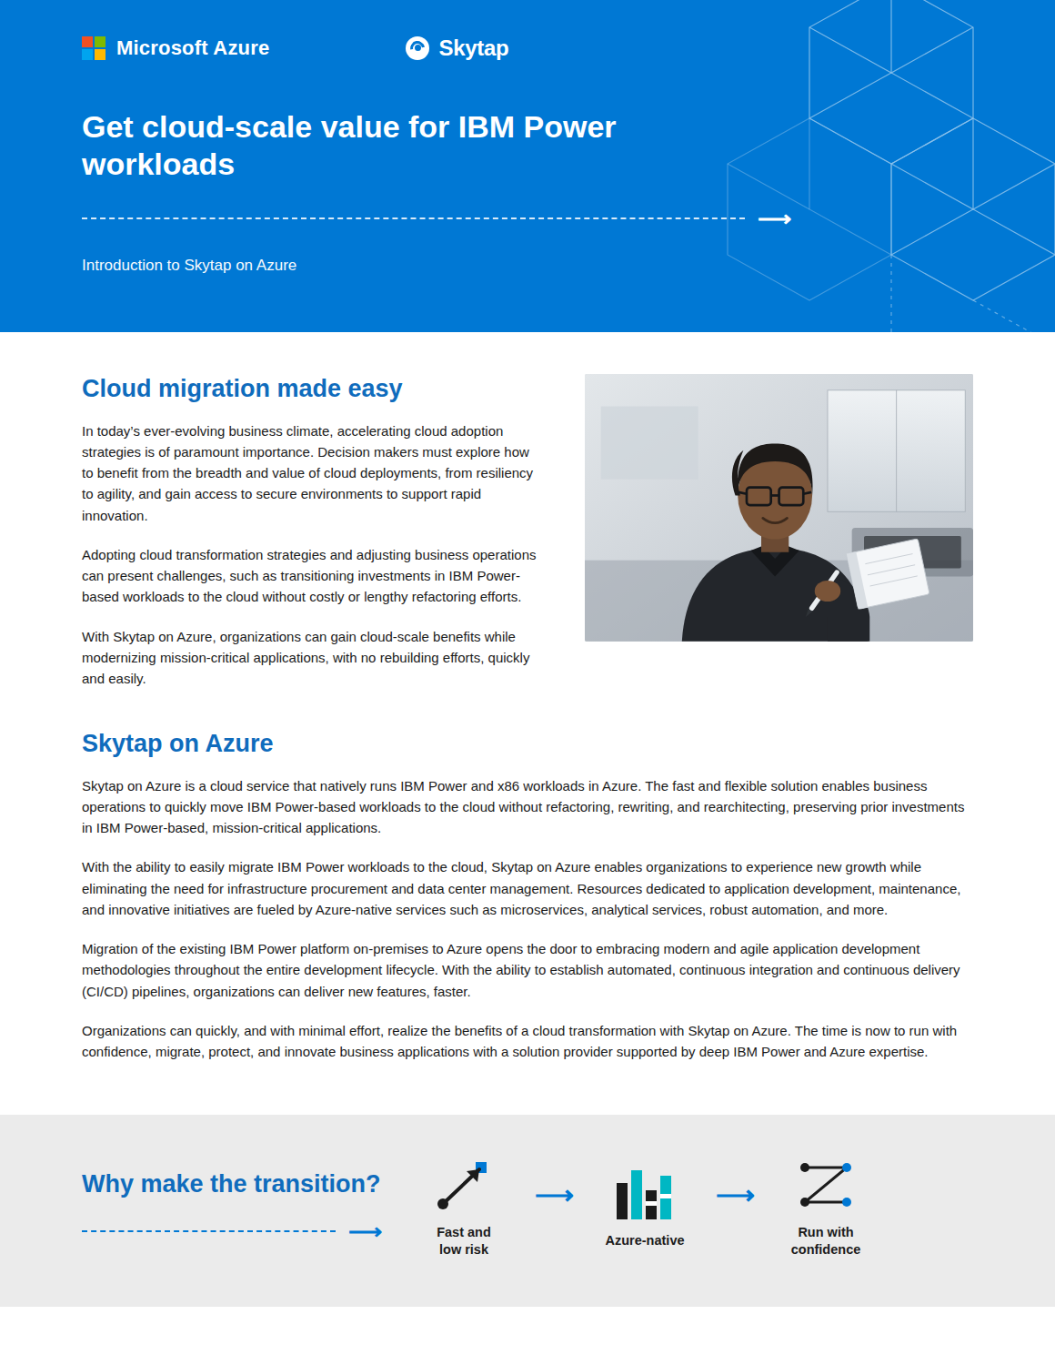Microsoft Azure
Skytap
Get cloud-scale value for IBM Power workloads
⟶
Introduction to Skytap on Azure
Cloud migration made easy
In today’s ever-evolving business climate, accelerating cloud adoption strategies is of paramount importance. Decision makers must explore how to benefit from the breadth and value of cloud deployments, from resiliency to agility, and gain access to secure environments to support rapid innovation.
Adopting cloud transformation strategies and adjusting business operations can present challenges, such as transitioning investments in IBM Power-based workloads to the cloud without costly or lengthy refactoring efforts.
With Skytap on Azure, organizations can gain cloud-scale benefits while modernizing mission-critical applications, with no rebuilding efforts, quickly and easily.
Skytap on Azure
Skytap on Azure is a cloud service that natively runs IBM Power and x86 workloads in Azure. The fast and flexible solution enables business operations to quickly move IBM Power-based workloads to the cloud without refactoring, rewriting, and rearchitecting, preserving prior investments in IBM Power-based, mission-critical applications.
With the ability to easily migrate IBM Power workloads to the cloud, Skytap on Azure enables organizations to experience new growth while eliminating the need for infrastructure procurement and data center management. Resources dedicated to application development, maintenance, and innovative initiatives are fueled by Azure-native services such as microservices, analytical services, robust automation, and more.
Migration of the existing IBM Power platform on-premises to Azure opens the door to embracing modern and agile application development methodologies throughout the entire development lifecycle. With the ability to establish automated, continuous integration and continuous delivery (CI/CD) pipelines, organizations can deliver new features, faster.
Organizations can quickly, and with minimal effort, realize the benefits of a cloud transformation with Skytap on Azure. The time is now to run with confidence, migrate, protect, and innovate business applications with a solution provider supported by deep IBM Power and Azure expertise.
Why make the transition?
⟶
Fast and
low risk
⟶
Azure-native
⟶
Run with
confidence